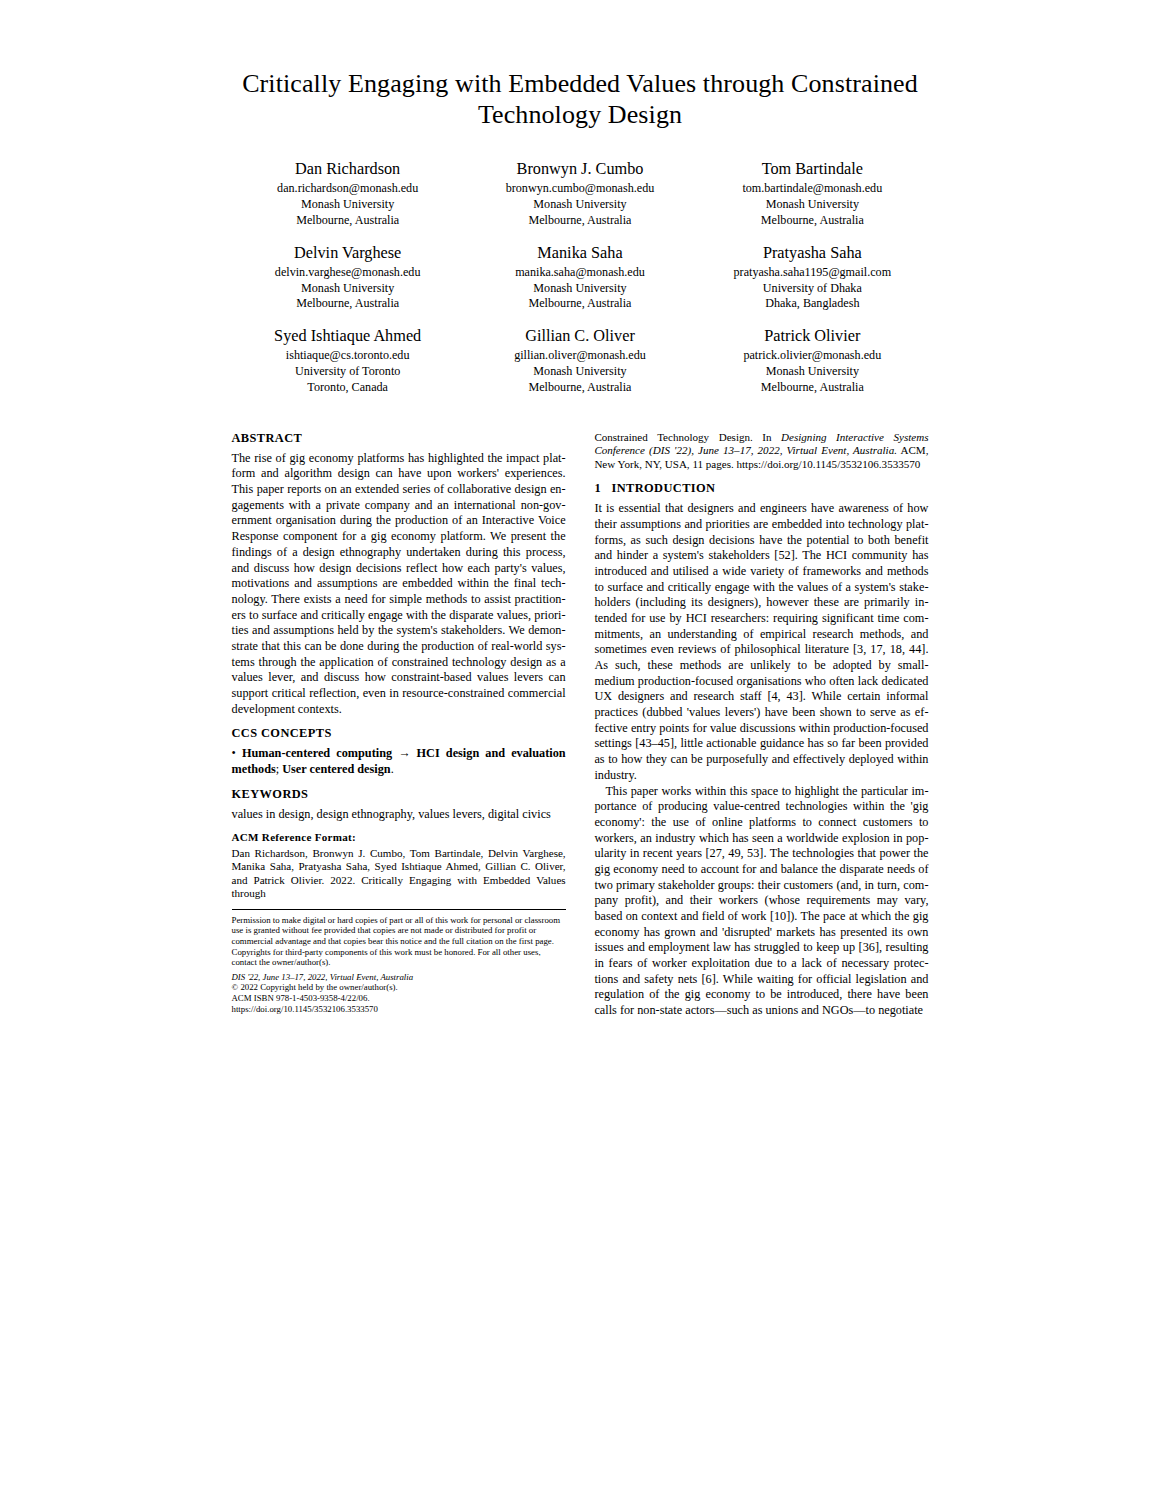Critically Engaging with Embedded Values through Constrained
Technology Design
| Dan Richardson dan.richardson@monash.edu Monash University Melbourne, Australia | Bronwyn J. Cumbo bronwyn.cumbo@monash.edu Monash University Melbourne, Australia | Tom Bartindale tom.bartindale@monash.edu Monash University Melbourne, Australia |
| Delvin Varghese delvin.varghese@monash.edu Monash University Melbourne, Australia | Manika Saha manika.saha@monash.edu Monash University Melbourne, Australia | Pratyasha Saha pratyasha.saha1195@gmail.com University of Dhaka Dhaka, Bangladesh |
| Syed Ishtiaque Ahmed ishtiaque@cs.toronto.edu University of Toronto Toronto, Canada | Gillian C. Oliver gillian.oliver@monash.edu Monash University Melbourne, Australia | Patrick Olivier patrick.olivier@monash.edu Monash University Melbourne, Australia |
ABSTRACT
The rise of gig economy platforms has highlighted the impact platform and algorithm design can have upon workers' experiences. This paper reports on an extended series of collaborative design engagements with a private company and an international non-government organisation during the production of an Interactive Voice Response component for a gig economy platform. We present the findings of a design ethnography undertaken during this process, and discuss how design decisions reflect how each party's values, motivations and assumptions are embedded within the final technology. There exists a need for simple methods to assist practitioners to surface and critically engage with the disparate values, priorities and assumptions held by the system's stakeholders. We demonstrate that this can be done during the production of real-world systems through the application of constrained technology design as a values lever, and discuss how constraint-based values levers can support critical reflection, even in resource-constrained commercial development contexts.
CCS CONCEPTS
• Human-centered computing → HCI design and evaluation methods; User centered design.
KEYWORDS
values in design, design ethnography, values levers, digital civics
ACM Reference Format:
Dan Richardson, Bronwyn J. Cumbo, Tom Bartindale, Delvin Varghese, Manika Saha, Pratyasha Saha, Syed Ishtiaque Ahmed, Gillian C. Oliver, and Patrick Olivier. 2022. Critically Engaging with Embedded Values through
Permission to make digital or hard copies of part or all of this work for personal or classroom use is granted without fee provided that copies are not made or distributed for profit or commercial advantage and that copies bear this notice and the full citation on the first page. Copyrights for third-party components of this work must be honored. For all other uses, contact the owner/author(s).
DIS '22, June 13–17, 2022, Virtual Event, Australia
© 2022 Copyright held by the owner/author(s).
ACM ISBN 978-1-4503-9358-4/22/06.
https://doi.org/10.1145/3532106.3533570
Constrained Technology Design. In Designing Interactive Systems Conference (DIS '22), June 13–17, 2022, Virtual Event, Australia. ACM, New York, NY, USA, 11 pages. https://doi.org/10.1145/3532106.3533570
1 INTRODUCTION
It is essential that designers and engineers have awareness of how their assumptions and priorities are embedded into technology platforms, as such design decisions have the potential to both benefit and hinder a system's stakeholders [52]. The HCI community has introduced and utilised a wide variety of frameworks and methods to surface and critically engage with the values of a system's stakeholders (including its designers), however these are primarily intended for use by HCI researchers: requiring significant time commitments, an understanding of empirical research methods, and sometimes even reviews of philosophical literature [3, 17, 18, 44]. As such, these methods are unlikely to be adopted by small-medium production-focused organisations who often lack dedicated UX designers and research staff [4, 43]. While certain informal practices (dubbed 'values levers') have been shown to serve as effective entry points for value discussions within production-focused settings [43–45], little actionable guidance has so far been provided as to how they can be purposefully and effectively deployed within industry.
This paper works within this space to highlight the particular importance of producing value-centred technologies within the 'gig economy': the use of online platforms to connect customers to workers, an industry which has seen a worldwide explosion in popularity in recent years [27, 49, 53]. The technologies that power the gig economy need to account for and balance the disparate needs of two primary stakeholder groups: their customers (and, in turn, company profit), and their workers (whose requirements may vary, based on context and field of work [10]). The pace at which the gig economy has grown and 'disrupted' markets has presented its own issues and employment law has struggled to keep up [36], resulting in fears of worker exploitation due to a lack of necessary protections and safety nets [6]. While waiting for official legislation and regulation of the gig economy to be introduced, there have been calls for non-state actors—such as unions and NGOs—to negotiate